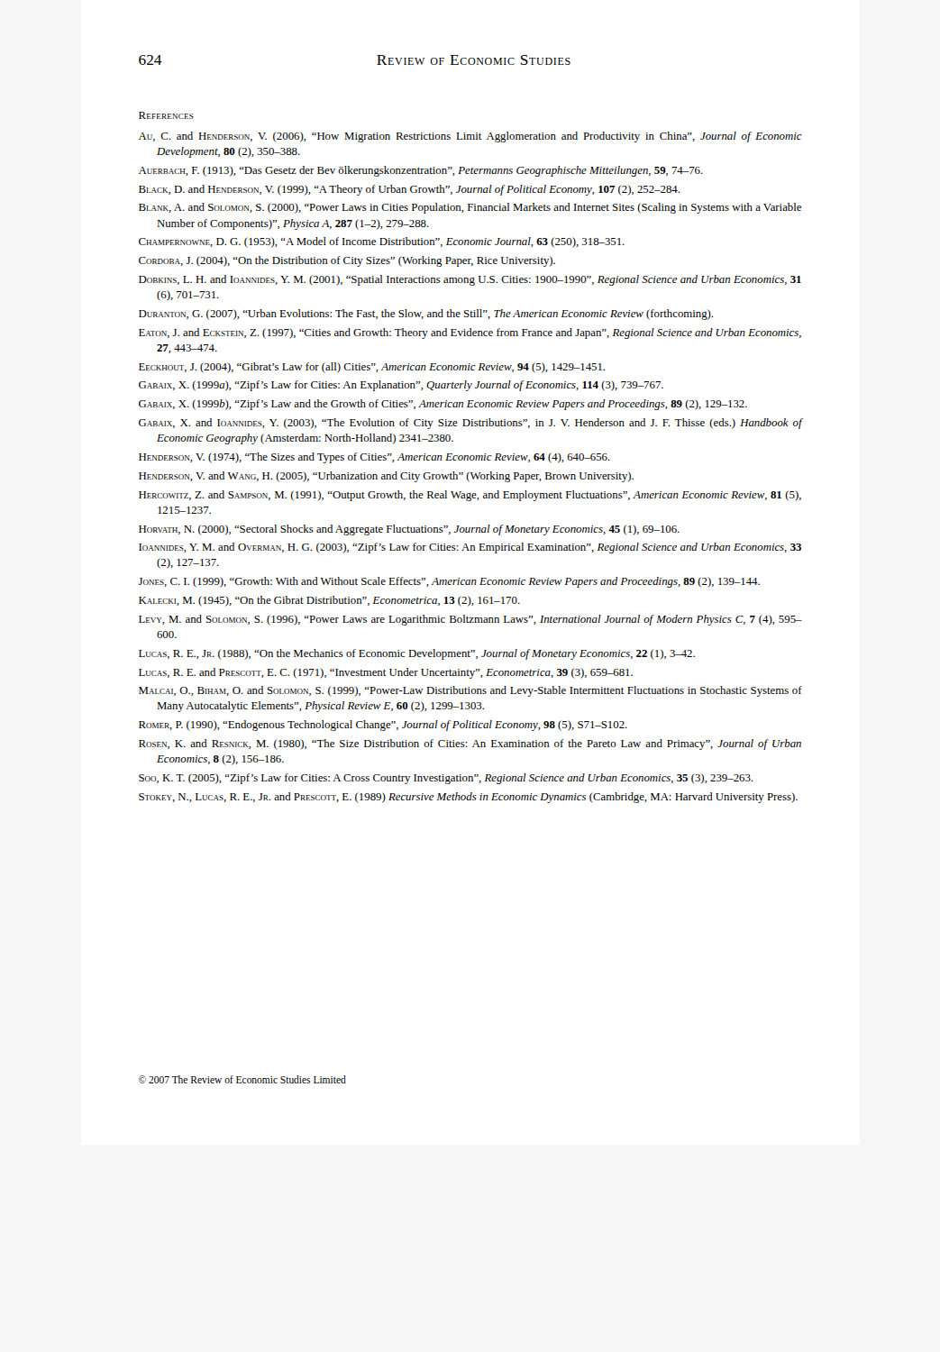624
Review of Economic Studies
References
Au, C. and Henderson, V. (2006), “How Migration Restrictions Limit Agglomeration and Productivity in China”, Journal of Economic Development, 80 (2), 350–388.
Auerbach, F. (1913), “Das Gesetz der Bev ölkerungskonzentration”, Petermanns Geographische Mitteilungen, 59, 74–76.
Black, D. and Henderson, V. (1999), “A Theory of Urban Growth”, Journal of Political Economy, 107 (2), 252–284.
Blank, A. and Solomon, S. (2000), “Power Laws in Cities Population, Financial Markets and Internet Sites (Scaling in Systems with a Variable Number of Components)”, Physica A, 287 (1–2), 279–288.
Champernowne, D. G. (1953), “A Model of Income Distribution”, Economic Journal, 63 (250), 318–351.
Cordoba, J. (2004), “On the Distribution of City Sizes” (Working Paper, Rice University).
Dobkins, L. H. and Ioannides, Y. M. (2001), “Spatial Interactions among U.S. Cities: 1900–1990”, Regional Science and Urban Economics, 31 (6), 701–731.
Duranton, G. (2007), “Urban Evolutions: The Fast, the Slow, and the Still”, The American Economic Review (forthcoming).
Eaton, J. and Eckstein, Z. (1997), “Cities and Growth: Theory and Evidence from France and Japan”, Regional Science and Urban Economics, 27, 443–474.
Eeckhout, J. (2004), “Gibrat’s Law for (all) Cities”, American Economic Review, 94 (5), 1429–1451.
Gabaix, X. (1999a), “Zipf’s Law for Cities: An Explanation”, Quarterly Journal of Economics, 114 (3), 739–767.
Gabaix, X. (1999b), “Zipf’s Law and the Growth of Cities”, American Economic Review Papers and Proceedings, 89 (2), 129–132.
Gabaix, X. and Ioannides, Y. (2003), “The Evolution of City Size Distributions”, in J. V. Henderson and J. F. Thisse (eds.) Handbook of Economic Geography (Amsterdam: North-Holland) 2341–2380.
Henderson, V. (1974), “The Sizes and Types of Cities”, American Economic Review, 64 (4), 640–656.
Henderson, V. and Wang, H. (2005), “Urbanization and City Growth” (Working Paper, Brown University).
Hercowitz, Z. and Sampson, M. (1991), “Output Growth, the Real Wage, and Employment Fluctuations”, American Economic Review, 81 (5), 1215–1237.
Horvath, N. (2000), “Sectoral Shocks and Aggregate Fluctuations”, Journal of Monetary Economics, 45 (1), 69–106.
Ioannides, Y. M. and Overman, H. G. (2003), “Zipf’s Law for Cities: An Empirical Examination”, Regional Science and Urban Economics, 33 (2), 127–137.
Jones, C. I. (1999), “Growth: With and Without Scale Effects”, American Economic Review Papers and Proceedings, 89 (2), 139–144.
Kalecki, M. (1945), “On the Gibrat Distribution”, Econometrica, 13 (2), 161–170.
Levy, M. and Solomon, S. (1996), “Power Laws are Logarithmic Boltzmann Laws”, International Journal of Modern Physics C, 7 (4), 595–600.
Lucas, R. E., Jr. (1988), “On the Mechanics of Economic Development”, Journal of Monetary Economics, 22 (1), 3–42.
Lucas, R. E. and Prescott, E. C. (1971), “Investment Under Uncertainty”, Econometrica, 39 (3), 659–681.
Malcai, O., Biham, O. and Solomon, S. (1999), “Power-Law Distributions and Levy-Stable Intermittent Fluctuations in Stochastic Systems of Many Autocatalytic Elements”, Physical Review E, 60 (2), 1299–1303.
Romer, P. (1990), “Endogenous Technological Change”, Journal of Political Economy, 98 (5), S71–S102.
Rosen, K. and Resnick, M. (1980), “The Size Distribution of Cities: An Examination of the Pareto Law and Primacy”, Journal of Urban Economics, 8 (2), 156–186.
Soo, K. T. (2005), “Zipf’s Law for Cities: A Cross Country Investigation”, Regional Science and Urban Economics, 35 (3), 239–263.
Stokey, N., Lucas, R. E., Jr. and Prescott, E. (1989) Recursive Methods in Economic Dynamics (Cambridge, MA: Harvard University Press).
© 2007 The Review of Economic Studies Limited